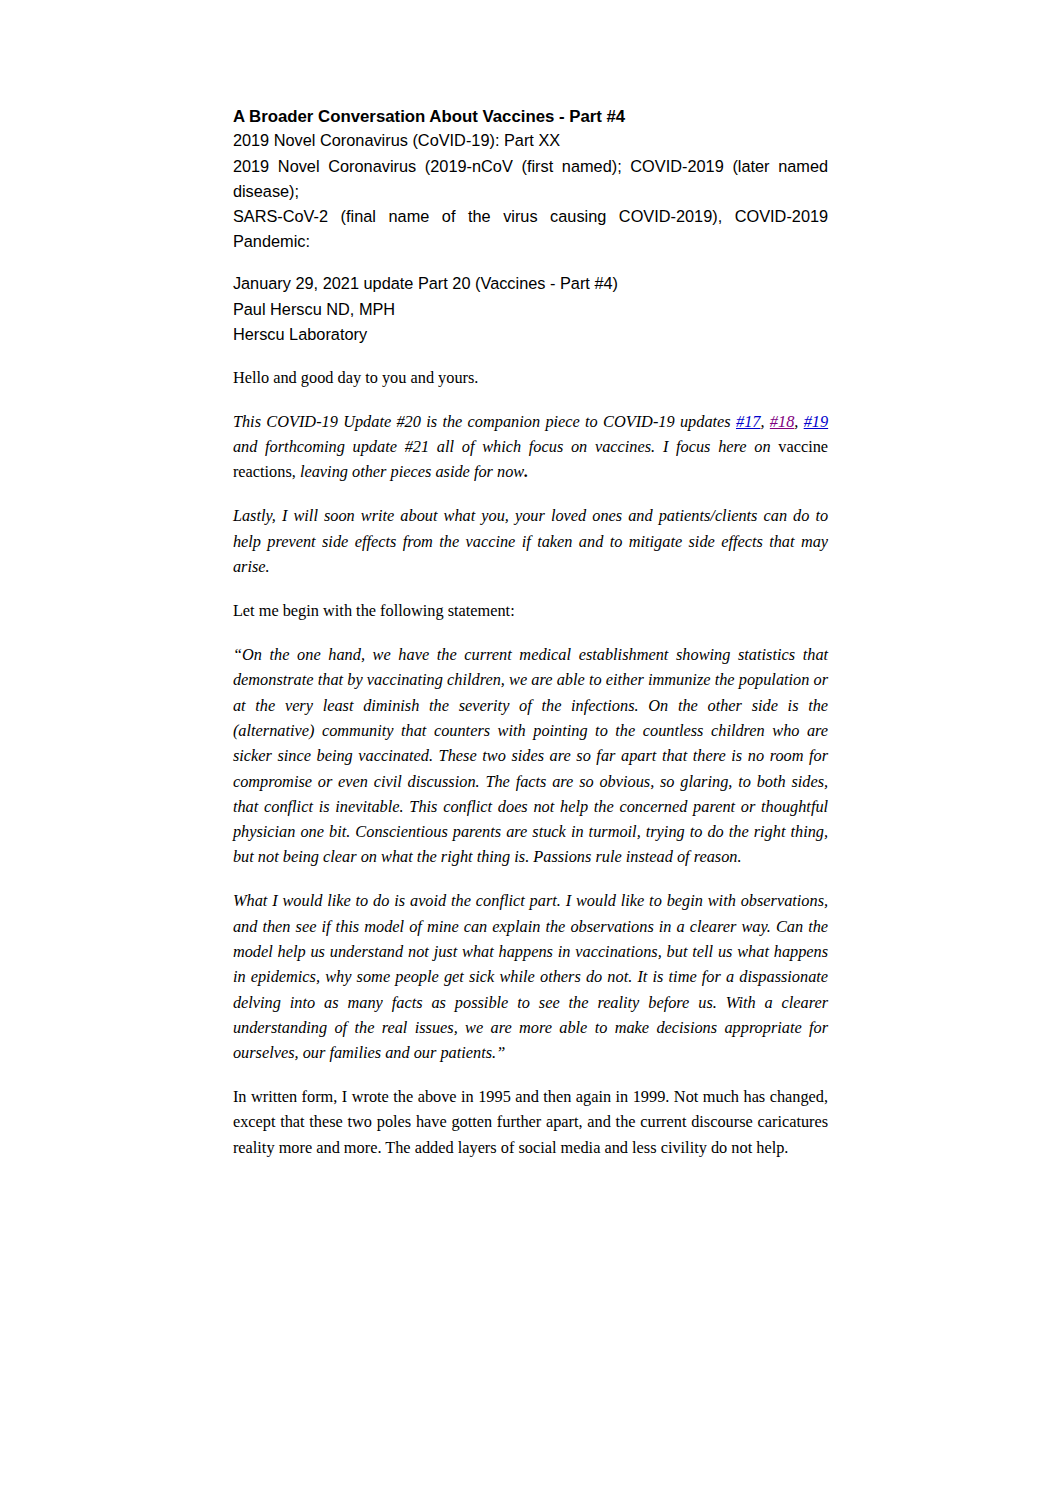A Broader Conversation About Vaccines - Part #4
2019 Novel Coronavirus (CoVID-19): Part XX
2019 Novel Coronavirus (2019-nCoV (first named); COVID-2019 (later named disease);
SARS-CoV-2 (final name of the virus causing COVID-2019), COVID-2019 Pandemic:
January 29, 2021 update Part 20 (Vaccines - Part #4)
Paul Herscu ND, MPH
Herscu Laboratory
Hello and good day to you and yours.
This COVID-19 Update #20 is the companion piece to COVID-19 updates #17, #18, #19 and forthcoming update #21 all of which focus on vaccines. I focus here on vaccine reactions, leaving other pieces aside for now.
Lastly, I will soon write about what you, your loved ones and patients/clients can do to help prevent side effects from the vaccine if taken and to mitigate side effects that may arise.
Let me begin with the following statement:
“On the one hand, we have the current medical establishment showing statistics that demonstrate that by vaccinating children, we are able to either immunize the population or at the very least diminish the severity of the infections. On the other side is the (alternative) community that counters with pointing to the countless children who are sicker since being vaccinated. These two sides are so far apart that there is no room for compromise or even civil discussion. The facts are so obvious, so glaring, to both sides, that conflict is inevitable. This conflict does not help the concerned parent or thoughtful physician one bit. Conscientious parents are stuck in turmoil, trying to do the right thing, but not being clear on what the right thing is. Passions rule instead of reason.
What I would like to do is avoid the conflict part. I would like to begin with observations, and then see if this model of mine can explain the observations in a clearer way. Can the model help us understand not just what happens in vaccinations, but tell us what happens in epidemics, why some people get sick while others do not. It is time for a dispassionate delving into as many facts as possible to see the reality before us. With a clearer understanding of the real issues, we are more able to make decisions appropriate for ourselves, our families and our patients.”
In written form, I wrote the above in 1995 and then again in 1999. Not much has changed, except that these two poles have gotten further apart, and the current discourse caricatures reality more and more. The added layers of social media and less civility do not help.